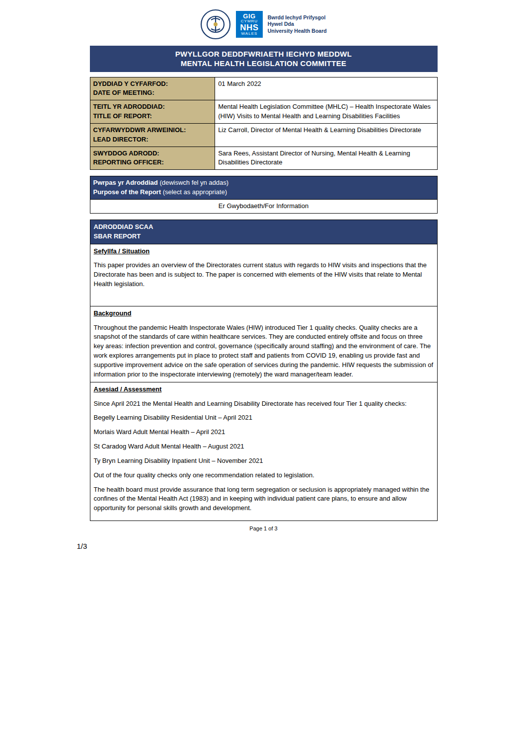GIG CYMRU NHS WALES
Bwrdd Iechyd Prifysgol
Hywel Dda
University Health Board
PWYLLGOR DEDDFWRIAETH IECHYD MEDDWL
MENTAL HEALTH LEGISLATION COMMITTEE
| DYDDIAD Y CYFARFOD: DATE OF MEETING: | 01 March 2022 |
| TEITL YR ADRODDIAD: TITLE OF REPORT: | Mental Health Legislation Committee (MHLC) – Health Inspectorate Wales (HIW) Visits to Mental Health and Learning Disabilities Facilities |
| CYFARWYDDWR ARWEINIOL: LEAD DIRECTOR: | Liz Carroll, Director of Mental Health & Learning Disabilities Directorate |
| SWYDDOG ADRODD: REPORTING OFFICER: | Sara Rees, Assistant Director of Nursing, Mental Health & Learning Disabilities Directorate |
| Pwrpas yr Adroddiad (dewiswch fel yn addas) Purpose of the Report (select as appropriate) |
| Er Gwybodaeth/For Information |
| ADRODDIAD SCAA SBAR REPORT |
| Sefyllfa / Situation This paper provides an overview of the Directorates current status with regards to HIW visits and inspections that the Directorate has been and is subject to. The paper is concerned with elements of the HIW visits that relate to Mental Health legislation. |
| Background Throughout the pandemic Health Inspectorate Wales (HIW) introduced Tier 1 quality checks. Quality checks are a snapshot of the standards of care within healthcare services. They are conducted entirely offsite and focus on three key areas: infection prevention and control, governance (specifically around staffing) and the environment of care. The work explores arrangements put in place to protect staff and patients from COVID 19, enabling us provide fast and supportive improvement advice on the safe operation of services during the pandemic. HIW requests the submission of information prior to the inspectorate interviewing (remotely) the ward manager/team leader. |
| Asesiad / Assessment Since April 2021 the Mental Health and Learning Disability Directorate has received four Tier 1 quality checks: Begelly Learning Disability Residential Unit – April 2021 Morlais Ward Adult Mental Health – April 2021 St Caradog Ward Adult Mental Health – August 2021 Ty Bryn Learning Disability Inpatient Unit – November 2021 Out of the four quality checks only one recommendation related to legislation. The health board must provide assurance that long term segregation or seclusion is appropriately managed within the confines of the Mental Health Act (1983) and in keeping with individual patient care plans, to ensure and allow opportunity for personal skills growth and development. |
Page 1 of 3
1/3